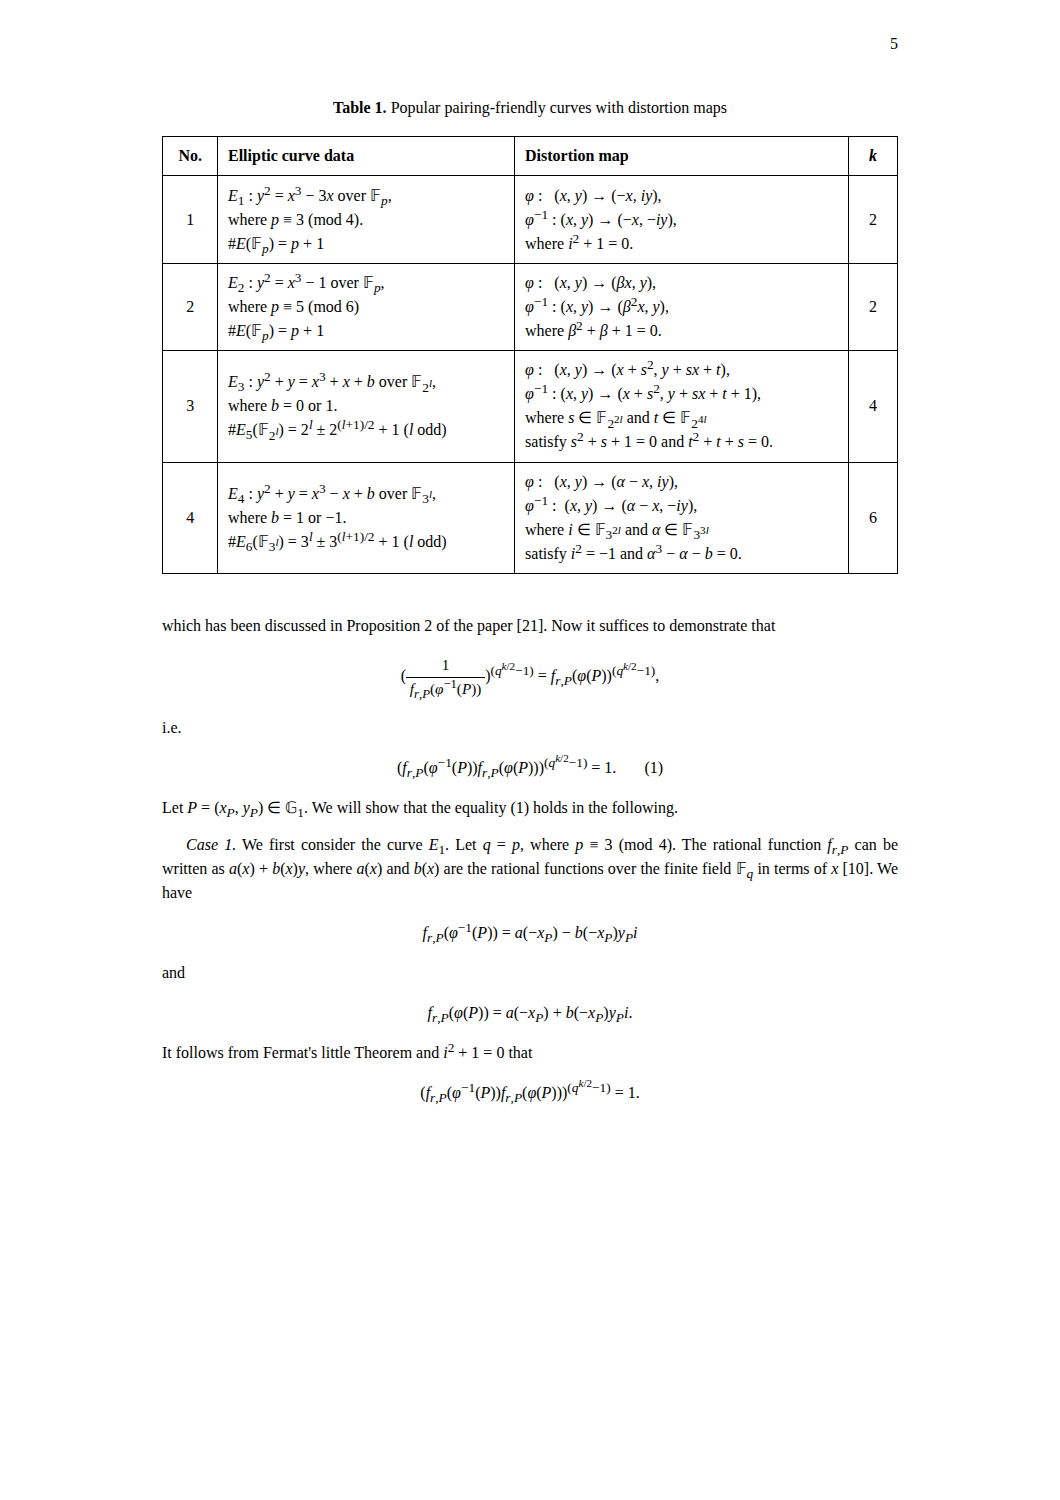5
Table 1. Popular pairing-friendly curves with distortion maps
| No. | Elliptic curve data | Distortion map | k |
| --- | --- | --- | --- |
| 1 | E 1 : y 2 = x 3 − 3 x over 𝔽 p , where p ≡ 3 (mod 4). # E (𝔽 p ) = p + 1 | φ : ( x , y ) → (− x , iy ), φ −1 : ( x , y ) → (− x , − iy ), where i 2 + 1 = 0. | 2 |
| 2 | E 2 : y 2 = x 3 − 1 over 𝔽 p , where p ≡ 5 (mod 6) # E (𝔽 p ) = p + 1 | φ : ( x , y ) → ( βx , y ), φ −1 : ( x , y ) → ( β 2 x , y ), where β 2 + β + 1 = 0. | 2 |
| 3 | E 3 : y 2 + y = x 3 + x + b over 𝔽 2 l , where b = 0 or 1. # E 5 (𝔽 2 l ) = 2 l ± 2 ( l +1)/2 + 1 ( l odd) | φ : ( x , y ) → ( x + s 2 , y + sx + t ), φ −1 : ( x , y ) → ( x + s 2 , y + sx + t + 1), where s ∈ 𝔽 2 2 l and t ∈ 𝔽 2 4 l satisfy s 2 + s + 1 = 0 and t 2 + t + s = 0. | 4 |
| 4 | E 4 : y 2 + y = x 3 − x + b over 𝔽 3 l , where b = 1 or −1. # E 6 (𝔽 3 l ) = 3 l ± 3 ( l +1)/2 + 1 ( l odd) | φ : ( x , y ) → ( α − x , iy ), φ −1 : ( x , y ) → ( α − x , − iy ), where i ∈ 𝔽 3 2 l and α ∈ 𝔽 3 3 l satisfy i 2 = −1 and α 3 − α − b = 0. | 6 |
which has been discussed in Proposition 2 of the paper [21]. Now it suffices to demonstrate that
(1 fr,P(φ−1(P)))(qk/2−1) = fr,P(φ(P))(qk/2−1),
i.e.
(fr,P(φ−1(P))fr,P(φ(P)))(qk/2−1) = 1. (1)
Let P = (xP, yP) ∈ 𝔾1. We will show that the equality (1) holds in the following.
Case 1. We first consider the curve E1. Let q = p, where p ≡ 3 (mod 4). The rational function fr,P can be written as a(x) + b(x)y, where a(x) and b(x) are the rational functions over the finite field 𝔽q in terms of x [10]. We have
fr,P(φ−1(P)) = a(−xP) − b(−xP)yPi
and
fr,P(φ(P)) = a(−xP) + b(−xP)yPi.
It follows from Fermat's little Theorem and i2 + 1 = 0 that
(fr,P(φ−1(P))fr,P(φ(P)))(qk/2−1) = 1.